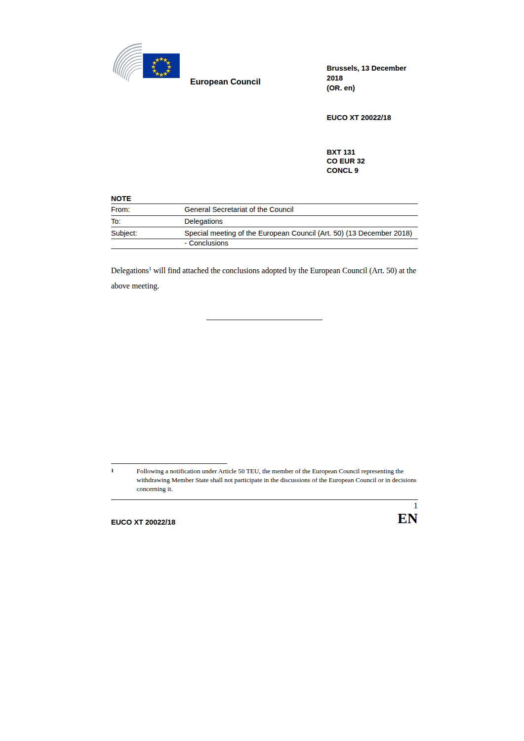European Council
Brussels, 13 December 2018
(OR. en)
EUCO XT 20022/18
BXT 131
CO EUR 32
CONCL 9
NOTE
| From: | General Secretariat of the Council |
| To: | Delegations |
| Subject: | Special meeting of the European Council (Art. 50) (13 December 2018) |
| | - Conclusions |
Delegations1 will find attached the conclusions adopted by the European Council (Art. 50) at the above meeting.
1
Following a notification under Article 50 TEU, the member of the European Council representing the withdrawing Member State shall not participate in the discussions of the European Council or in decisions concerning it.
EUCO XT 20022/18
1
EN